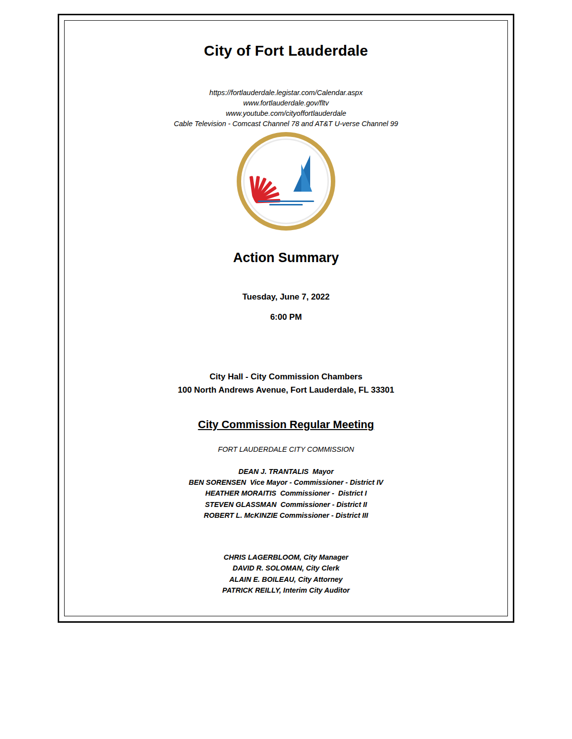City of Fort Lauderdale
https://fortlauderdale.legistar.com/Calendar.aspx
www.fortlauderdale.gov/fltv
www.youtube.com/cityoffortlauderdale
Cable Television - Comcast Channel 78 and AT&T U-verse Channel 99
Action Summary
Tuesday, June 7, 2022
6:00 PM
City Hall - City Commission Chambers
100 North Andrews Avenue, Fort Lauderdale, FL 33301
City Commission Regular Meeting
FORT LAUDERDALE CITY COMMISSION
DEAN J. TRANTALIS Mayor
BEN SORENSEN Vice Mayor - Commissioner - District IV
HEATHER MORAITIS Commissioner - District I
STEVEN GLASSMAN Commissioner - District II
ROBERT L. McKINZIE Commissioner - District III
CHRIS LAGERBLOOM, City Manager
DAVID R. SOLOMAN, City Clerk
ALAIN E. BOILEAU, City Attorney
PATRICK REILLY, Interim City Auditor